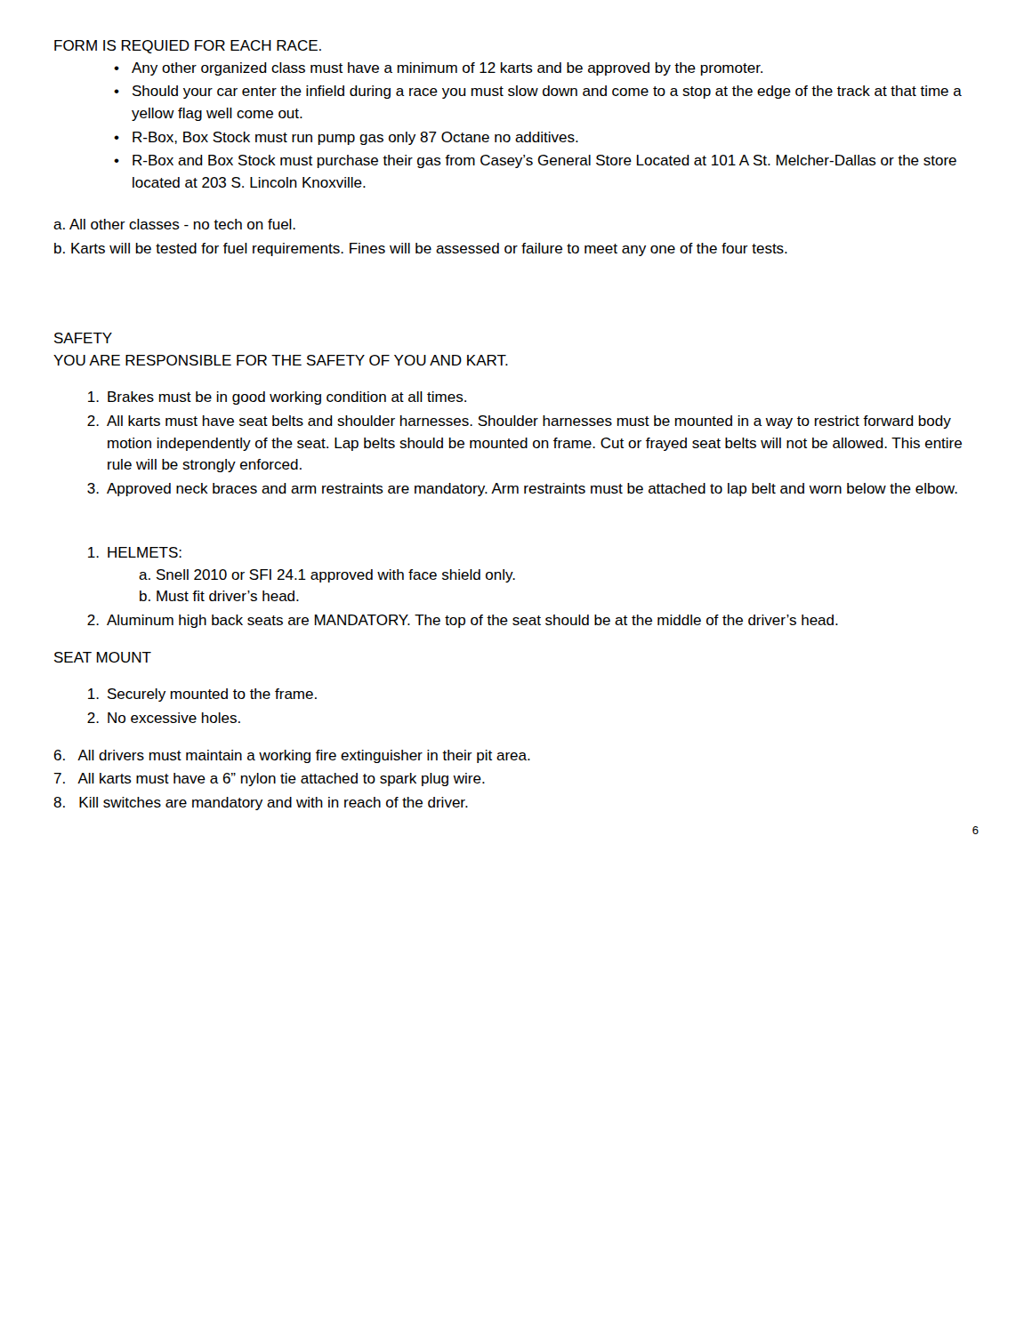FORM IS REQUIED FOR EACH RACE.
Any other organized class must have a minimum of 12 karts and be approved by the promoter.
Should your car enter the infield during a race you must slow down and come to a stop at the edge of the track at that time a yellow flag well come out.
R-Box, Box Stock must run pump gas only 87 Octane no additives.
R-Box and Box Stock must purchase their gas from Casey’s General Store Located at 101 A St. Melcher-Dallas or the store located at 203 S. Lincoln Knoxville.
a. All other classes - no tech on fuel.
b. Karts will be tested for fuel requirements. Fines will be assessed or failure to meet any one of the four tests.
SAFETY
YOU ARE RESPONSIBLE FOR THE SAFETY OF YOU AND KART.
Brakes must be in good working condition at all times.
All karts must have seat belts and shoulder harnesses. Shoulder harnesses must be mounted in a way to restrict forward body motion independently of the seat. Lap belts should be mounted on frame. Cut or frayed seat belts will not be allowed. This entire rule will be strongly enforced.
Approved neck braces and arm restraints are mandatory. Arm restraints must be attached to lap belt and worn below the elbow.
HELMETS:
a. Snell 2010 or SFI 24.1 approved with face shield only.
b. Must fit driver’s head.
Aluminum high back seats are MANDATORY. The top of the seat should be at the middle of the driver’s head.
SEAT MOUNT
Securely mounted to the frame.
No excessive holes.
6. All drivers must maintain a working fire extinguisher in their pit area.
7. All karts must have a 6” nylon tie attached to spark plug wire.
8. Kill switches are mandatory and with in reach of the driver.
6